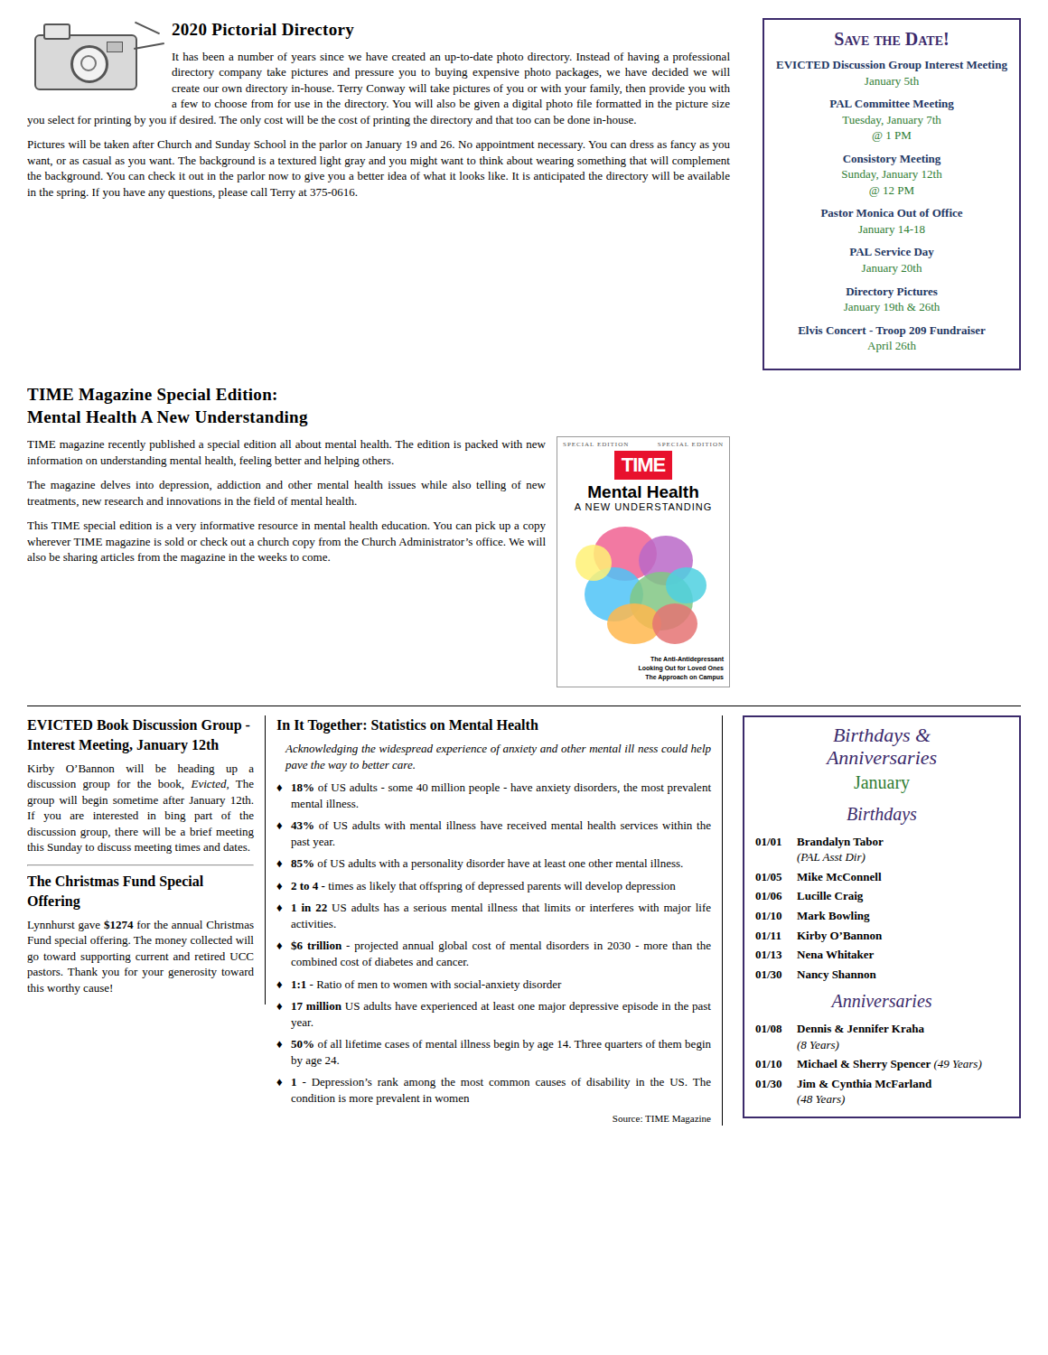2020 Pictorial Directory
It has been a number of years since we have created an up-to-date photo directory. Instead of having a professional directory company take pictures and pressure you to buying expensive photo packages, we have decided we will create our own directory in-house. Terry Conway will take pictures of you or with your family, then provide you with a few to choose from for use in the directory. You will also be given a digital photo file formatted in the picture size you select for printing by you if desired. The only cost will be the cost of printing the directory and that too can be done in-house.
Pictures will be taken after Church and Sunday School in the parlor on January 19 and 26. No appointment necessary. You can dress as fancy as you want, or as casual as you want. The background is a textured light gray and you might want to think about wearing something that will complement the background. You can check it out in the parlor now to give you a better idea of what it looks like. It is anticipated the directory will be available in the spring. If you have any questions, please call Terry at 375-0616.
Save the Date!
EVICTED Discussion Group Interest Meeting
January 5th
PAL Committee Meeting
Tuesday, January 7th
@ 1 PM
Consistory Meeting
Sunday, January 12th
@ 12 PM
Pastor Monica Out of Office
January 14-18
PAL Service Day
January 20th
Directory Pictures
January 19th & 26th
Elvis Concert - Troop 209 Fundraiser
April 26th
TIME Magazine Special Edition:
Mental Health A New Understanding
SPECIAL EDITION SPECIAL EDITION
TIME
Mental Health
A NEW UNDERSTANDING
The Anti-Antidepressant Looking Out for Loved Ones The Approach on Campus
TIME magazine recently published a special edition all about mental health. The edition is packed with new information on understanding mental health, feeling better and helping others.
The magazine delves into depression, addiction and other mental health issues while also telling of new treatments, new research and innovations in the field of mental health.
This TIME special edition is a very informative resource in mental health education. You can pick up a copy wherever TIME magazine is sold or check out a church copy from the Church Administrator’s office. We will also be sharing articles from the magazine in the weeks to come.
EVICTED Book Discussion Group - Interest Meeting, January 12th
Kirby O’Bannon will be heading up a discussion group for the book, Evicted, The group will begin sometime after January 12th. If you are interested in bing part of the discussion group, there will be a brief meeting this Sunday to discuss meeting times and dates.
The Christmas Fund Special Offering
Lynnhurst gave $1274 for the annual Christmas Fund special offering. The money collected will go toward supporting current and retired UCC pastors. Thank you for your generosity toward this worthy cause!
In It Together: Statistics on Mental Health
Acknowledging the widespread experience of anxiety and other mental ill ness could help pave the way to better care.
18% of US adults - some 40 million people - have anxiety disorders, the most prevalent mental illness.
43% of US adults with mental illness have received mental health services within the past year.
85% of US adults with a personality disorder have at least one other mental illness.
2 to 4 - times as likely that offspring of depressed parents will develop depression
1 in 22 US adults has a serious mental illness that limits or interferes with major life activities.
$6 trillion - projected annual global cost of mental disorders in 2030 - more than the combined cost of diabetes and cancer.
1:1 - Ratio of men to women with social-anxiety disorder
17 million US adults have experienced at least one major depressive episode in the past year.
50% of all lifetime cases of mental illness begin by age 14. Three quarters of them begin by age 24.
1 - Depression’s rank among the most common causes of disability in the US. The condition is more prevalent in women
Source: TIME Magazine
Birthdays &
Anniversaries
January
Birthdays
| 01/01 | Brandalyn Tabor (PAL Asst Dir) |
| 01/05 | Mike McConnell |
| 01/06 | Lucille Craig |
| 01/10 | Mark Bowling |
| 01/11 | Kirby O’Bannon |
| 01/13 | Nena Whitaker |
| 01/30 | Nancy Shannon |
Anniversaries
| 01/08 | Dennis & Jennifer Kraha (8 Years) |
| 01/10 | Michael & Sherry Spencer (49 Years) |
| 01/30 | Jim & Cynthia McFarland (48 Years) |